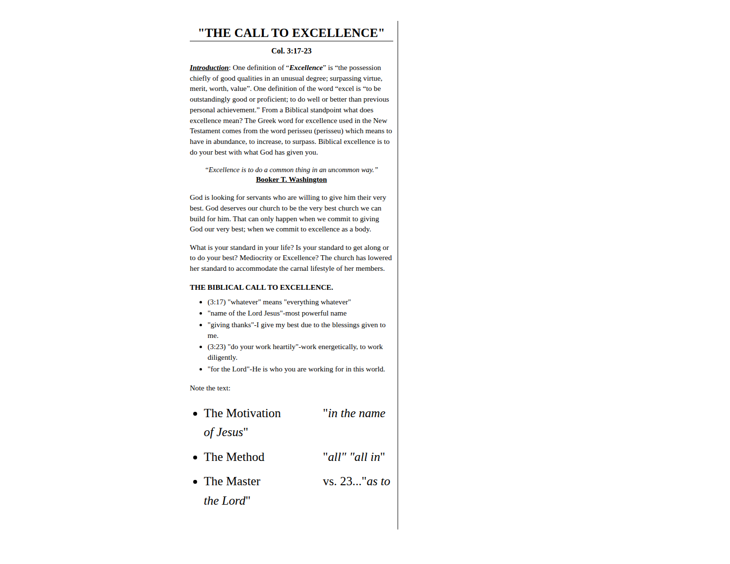"THE CALL TO EXCELLENCE"
Col. 3:17-23
Introduction: One definition of “Excellence” is “the possession chiefly of good qualities in an unusual degree; surpassing virtue, merit, worth, value”. One definition of the word “excel is “to be outstandingly good or proficient; to do well or better than previous personal achievement.” From a Biblical standpoint what does excellence mean? The Greek word for excellence used in the New Testament comes from the word perisseu (perisseu) which means to have in abundance, to increase, to surpass. Biblical excellence is to do your best with what God has given you.
“Excellence is to do a common thing in an uncommon way.” Booker T. Washington
God is looking for servants who are willing to give him their very best. God deserves our church to be the very best church we can build for him. That can only happen when we commit to giving God our very best; when we commit to excellence as a body.
What is your standard in your life? Is your standard to get along or to do your best? Mediocrity or Excellence? The church has lowered her standard to accommodate the carnal lifestyle of her members.
THE BIBLICAL CALL TO EXCELLENCE.
(3:17) "whatever" means "everything whatever"
"name of the Lord Jesus"-most powerful name
"giving thanks"-I give my best due to the blessings given to me.
(3:23) "do your work heartily"-work energetically, to work diligently.
"for the Lord"-He is who you are working for in this world.
Note the text:
The Motivation"in the name of Jesus"
The Method"all" "all in"
The Master vs. 23..."as to the Lord"